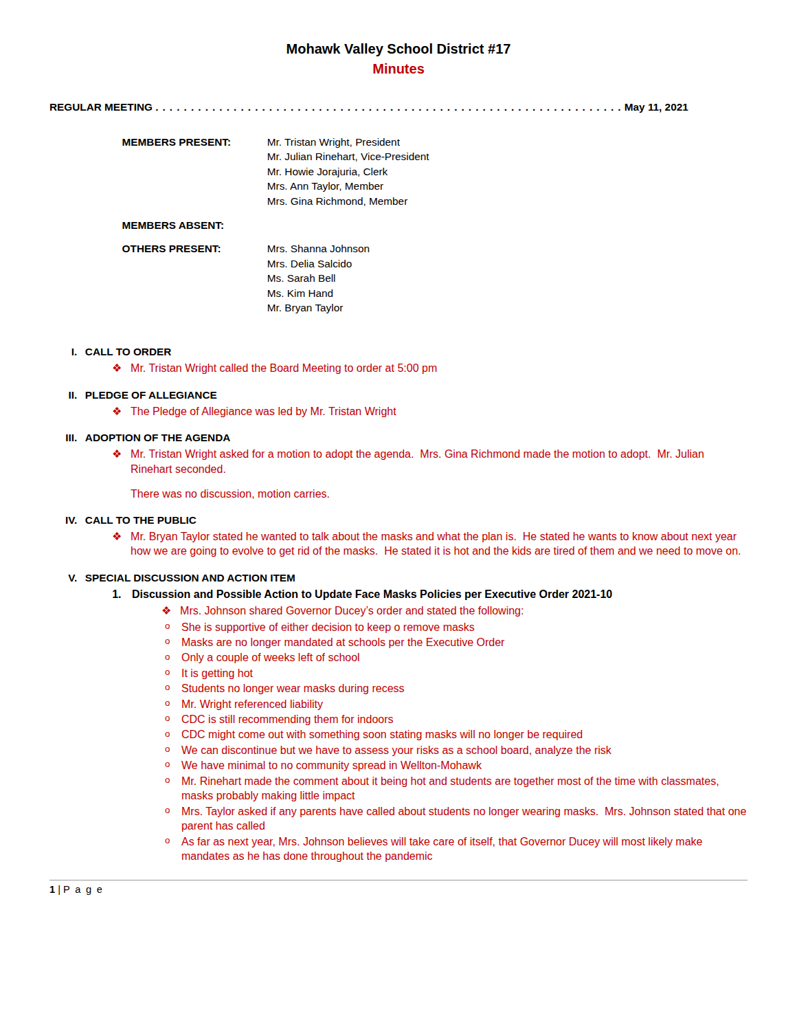Mohawk Valley School District #17
Minutes
REGULAR MEETING . . . . . . . . . . . . . . . . . . . . . . . . . . . . . . . . . . . . . . . . . . . . . . . . . . . . . . . . . . . . . . . . . . May 11, 2021
| MEMBERS PRESENT: | Mr. Tristan Wright, President Mr. Julian Rinehart, Vice-President Mr. Howie Jorajuria, Clerk Mrs. Ann Taylor, Member Mrs. Gina Richmond, Member |
| MEMBERS ABSENT: | |
| OTHERS PRESENT: | Mrs. Shanna Johnson Mrs. Delia Salcido Ms. Sarah Bell Ms. Kim Hand Mr. Bryan Taylor |
I. CALL TO ORDER
Mr. Tristan Wright called the Board Meeting to order at 5:00 pm
II. PLEDGE OF ALLEGIANCE
The Pledge of Allegiance was led by Mr. Tristan Wright
III. ADOPTION OF THE AGENDA
Mr. Tristan Wright asked for a motion to adopt the agenda. Mrs. Gina Richmond made the motion to adopt. Mr. Julian Rinehart seconded.
There was no discussion, motion carries.
IV. CALL TO THE PUBLIC
Mr. Bryan Taylor stated he wanted to talk about the masks and what the plan is. He stated he wants to know about next year how we are going to evolve to get rid of the masks. He stated it is hot and the kids are tired of them and we need to move on.
V. SPECIAL DISCUSSION AND ACTION ITEM
Discussion and Possible Action to Update Face Masks Policies per Executive Order 2021-10
Mrs. Johnson shared Governor Ducey’s order and stated the following:
She is supportive of either decision to keep o remove masks
Masks are no longer mandated at schools per the Executive Order
Only a couple of weeks left of school
It is getting hot
Students no longer wear masks during recess
Mr. Wright referenced liability
CDC is still recommending them for indoors
CDC might come out with something soon stating masks will no longer be required
We can discontinue but we have to assess your risks as a school board, analyze the risk
We have minimal to no community spread in Wellton-Mohawk
Mr. Rinehart made the comment about it being hot and students are together most of the time with classmates, masks probably making little impact
Mrs. Taylor asked if any parents have called about students no longer wearing masks. Mrs. Johnson stated that one parent has called
As far as next year, Mrs. Johnson believes will take care of itself, that Governor Ducey will most likely make mandates as he has done throughout the pandemic
1 | P a g e